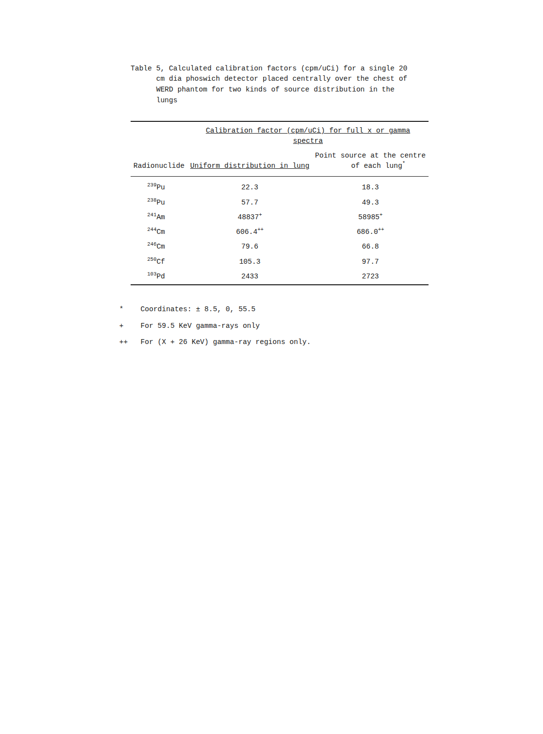Table 5, Calculated calibration factors (cpm/uCi) for a single 20 cm dia phoswich detector placed centrally over the chest of WERD phantom for two kinds of source distribution in the lungs
| Radionuclide | Calibration factor (cpm/uCi) for full x or gamma spectra |
| --- | --- |
| Uniform distribution in lung | Point source at the centre of each lung * |
| 239 Pu | 22.3 | 18.3 |
| 238 Pu | 57.7 | 49.3 |
| 241 Am | 48837 + | 58985 + |
| 244 Cm | 606.4 ++ | 686.0 ++ |
| 246 Cm | 79.6 | 66.8 |
| 250 Cf | 105.3 | 97.7 |
| 103 Pd | 2433 | 2723 |
*Coordinates: ± 8.5, 0, 55.5
+For 59.5 KeV gamma-rays only
++For (X + 26 KeV) gamma-ray regions only.